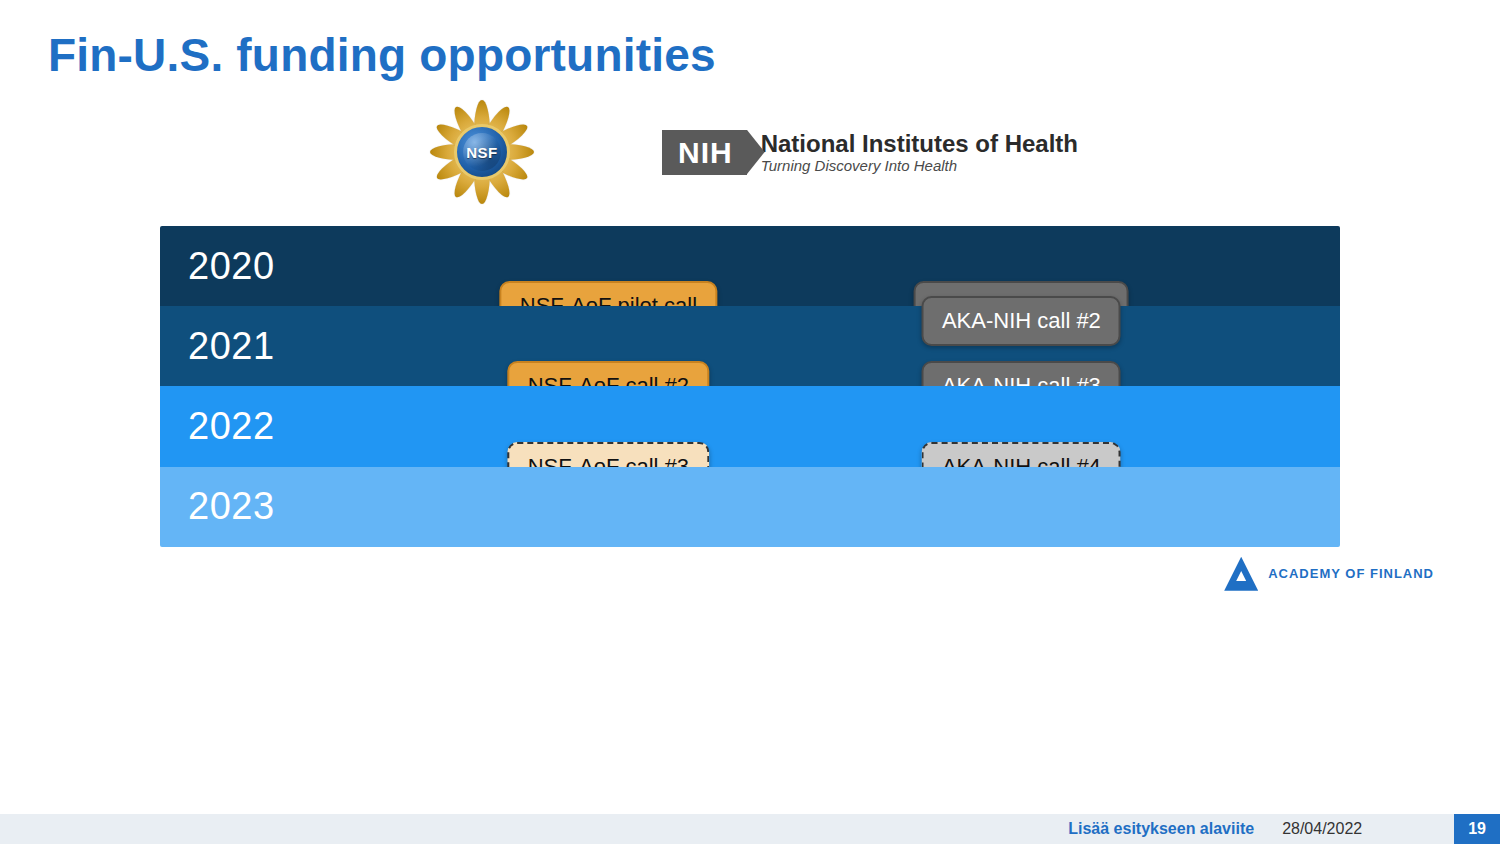Fin-U.S. funding opportunities
NSF
NIH
National Institutes of Health
Turning Discovery Into Health
2020
NSF-AoF pilot call
AKA-NIH pilot call
2021
AKA-NIH call #2
NSF-AoF call #2
AKA-NIH call #3
2022
NSF-AoF call #3
AKA-NIH call #4
2023
ACADEMY OF FINLAND
Lisää esitykseen alaviite
28/04/2022
19